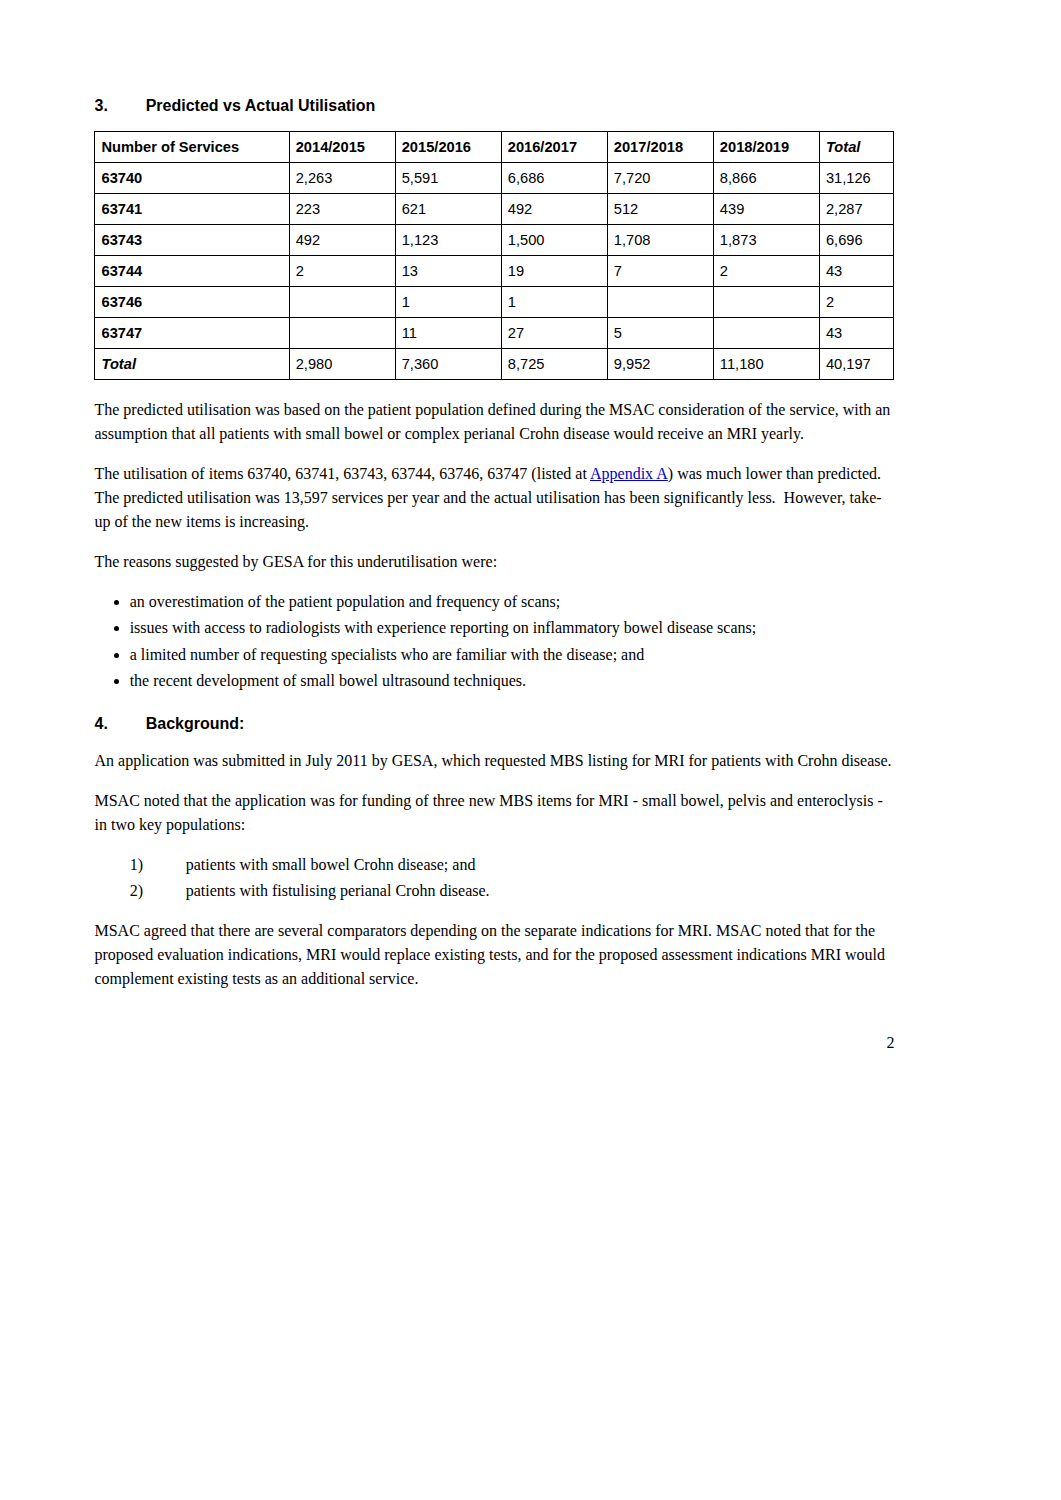3. Predicted vs Actual Utilisation
| Number of Services | 2014/2015 | 2015/2016 | 2016/2017 | 2017/2018 | 2018/2019 | Total |
| --- | --- | --- | --- | --- | --- | --- |
| 63740 | 2,263 | 5,591 | 6,686 | 7,720 | 8,866 | 31,126 |
| 63741 | 223 | 621 | 492 | 512 | 439 | 2,287 |
| 63743 | 492 | 1,123 | 1,500 | 1,708 | 1,873 | 6,696 |
| 63744 | 2 | 13 | 19 | 7 | 2 | 43 |
| 63746 | | 1 | 1 | | | 2 |
| 63747 | | 11 | 27 | 5 | | 43 |
| Total | 2,980 | 7,360 | 8,725 | 9,952 | 11,180 | 40,197 |
The predicted utilisation was based on the patient population defined during the MSAC consideration of the service, with an assumption that all patients with small bowel or complex perianal Crohn disease would receive an MRI yearly.
The utilisation of items 63740, 63741, 63743, 63744, 63746, 63747 (listed at Appendix A) was much lower than predicted. The predicted utilisation was 13,597 services per year and the actual utilisation has been significantly less. However, take-up of the new items is increasing.
The reasons suggested by GESA for this underutilisation were:
an overestimation of the patient population and frequency of scans;
issues with access to radiologists with experience reporting on inflammatory bowel disease scans;
a limited number of requesting specialists who are familiar with the disease; and
the recent development of small bowel ultrasound techniques.
4. Background:
An application was submitted in July 2011 by GESA, which requested MBS listing for MRI for patients with Crohn disease.
MSAC noted that the application was for funding of three new MBS items for MRI - small bowel, pelvis and enteroclysis - in two key populations:
1) patients with small bowel Crohn disease; and
2) patients with fistulising perianal Crohn disease.
MSAC agreed that there are several comparators depending on the separate indications for MRI. MSAC noted that for the proposed evaluation indications, MRI would replace existing tests, and for the proposed assessment indications MRI would complement existing tests as an additional service.
2